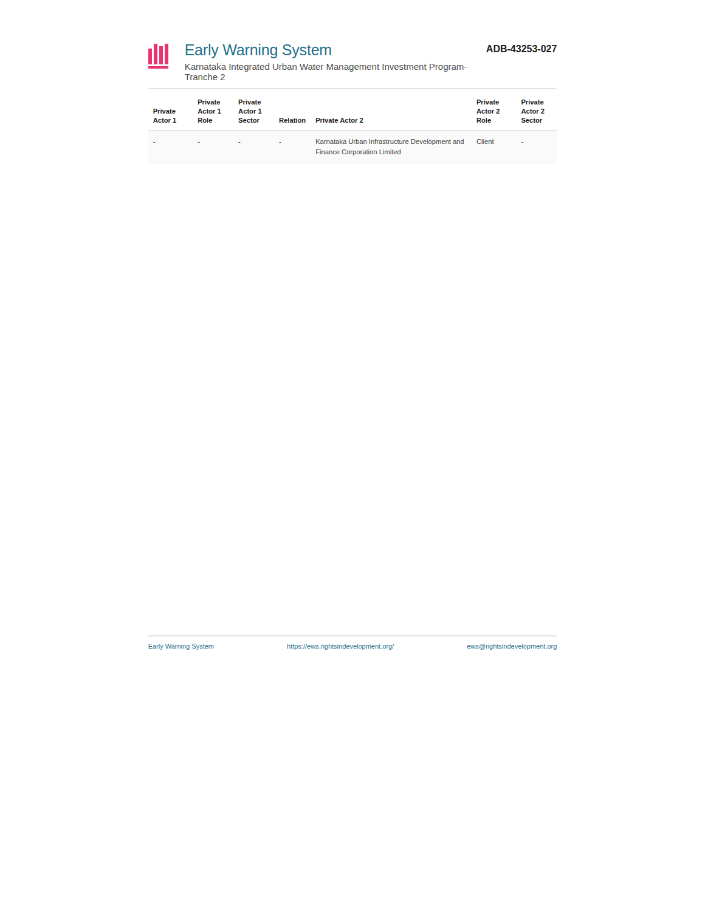Early Warning System
Karnataka Integrated Urban Water Management Investment Program-Tranche 2
ADB-43253-027
| Private Actor 1 | Private Actor 1 Role | Private Actor 1 Sector | Relation | Private Actor 2 | Private Actor 2 Role | Private Actor 2 Sector |
| --- | --- | --- | --- | --- | --- | --- |
| - | - | - | - | Karnataka Urban Infrastructure Development and Finance Corporation Limited | Client | - |
Early Warning System
https://ews.rightsindevelopment.org/
ews@rightsindevelopment.org